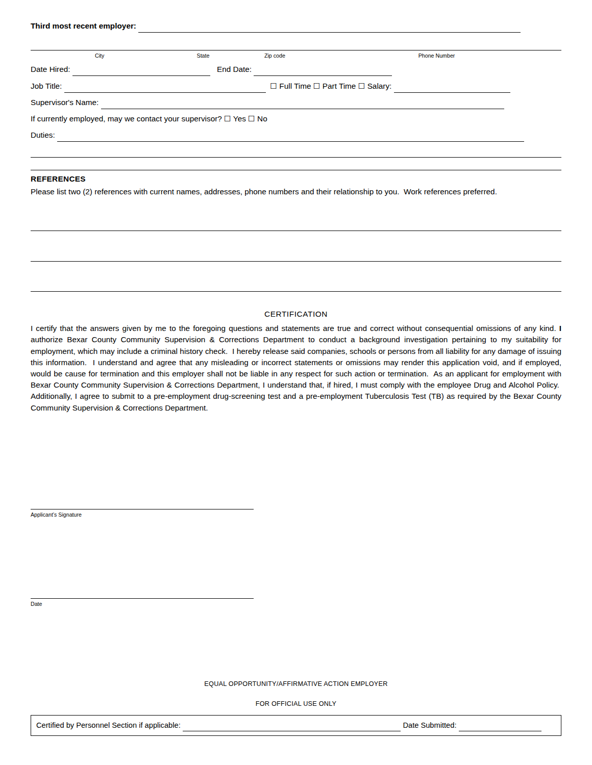Third most recent employer:
City State Zip code Phone Number
Date Hired: End Date:
Job Title: ☐ Full Time ☐ Part Time ☐ Salary:
Supervisor's Name:
If currently employed, may we contact your supervisor? ☐ Yes ☐ No
Duties:
REFERENCES
Please list two (2) references with current names, addresses, phone numbers and their relationship to you. Work references preferred.
CERTIFICATION
I certify that the answers given by me to the foregoing questions and statements are true and correct without consequential omissions of any kind. I authorize Bexar County Community Supervision & Corrections Department to conduct a background investigation pertaining to my suitability for employment, which may include a criminal history check. I hereby release said companies, schools or persons from all liability for any damage of issuing this information. I understand and agree that any misleading or incorrect statements or omissions may render this application void, and if employed, would be cause for termination and this employer shall not be liable in any respect for such action or termination. As an applicant for employment with Bexar County Community Supervision & Corrections Department, I understand that, if hired, I must comply with the employee Drug and Alcohol Policy. Additionally, I agree to submit to a pre-employment drug-screening test and a pre-employment Tuberculosis Test (TB) as required by the Bexar County Community Supervision & Corrections Department.
Applicant’s Signature
Date
EQUAL OPPORTUNITY/AFFIRMATIVE ACTION EMPLOYER
FOR OFFICIAL USE ONLY
Certified by Personnel Section if applicable: Date Submitted: